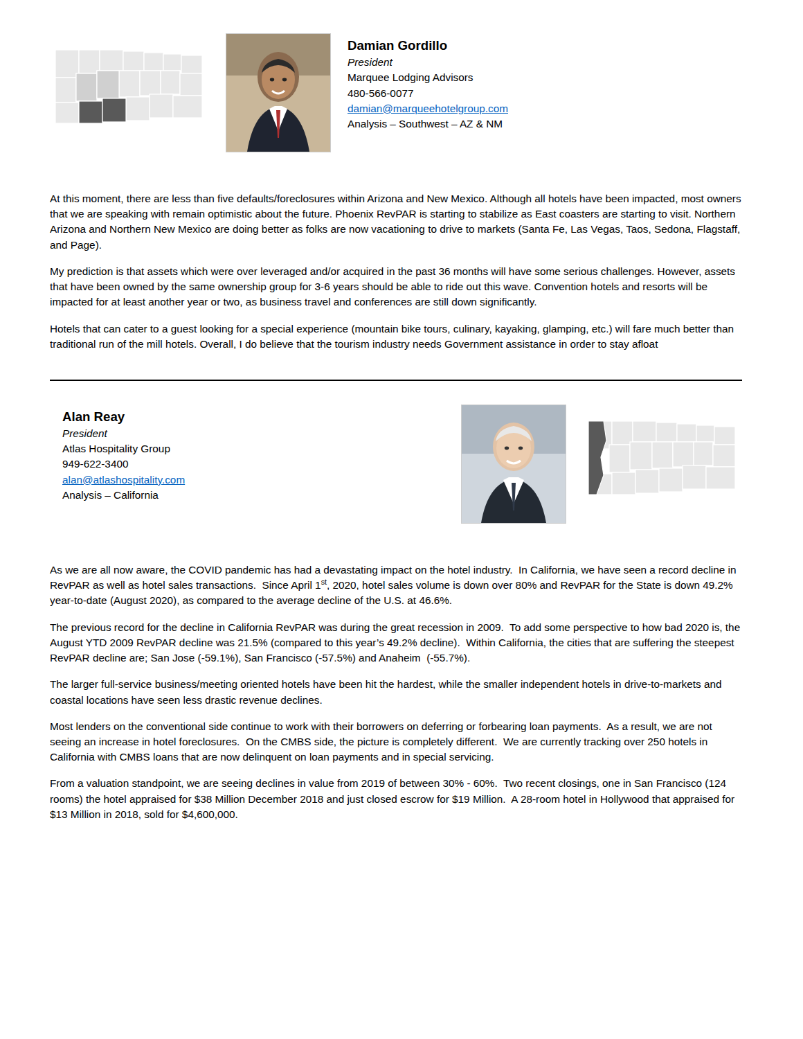Damian Gordillo
President
Marquee Lodging Advisors
480-566-0077
damian@marqueehotelgroup.com
Analysis – Southwest – AZ & NM
At this moment, there are less than five defaults/foreclosures within Arizona and New Mexico. Although all hotels have been impacted, most owners that we are speaking with remain optimistic about the future. Phoenix RevPAR is starting to stabilize as East coasters are starting to visit. Northern Arizona and Northern New Mexico are doing better as folks are now vacationing to drive to markets (Santa Fe, Las Vegas, Taos, Sedona, Flagstaff, and Page).
My prediction is that assets which were over leveraged and/or acquired in the past 36 months will have some serious challenges. However, assets that have been owned by the same ownership group for 3-6 years should be able to ride out this wave. Convention hotels and resorts will be impacted for at least another year or two, as business travel and conferences are still down significantly.
Hotels that can cater to a guest looking for a special experience (mountain bike tours, culinary, kayaking, glamping, etc.) will fare much better than traditional run of the mill hotels. Overall, I do believe that the tourism industry needs Government assistance in order to stay afloat
Alan Reay
President
Atlas Hospitality Group
949-622-3400
alan@atlashospitality.com
Analysis – California
As we are all now aware, the COVID pandemic has had a devastating impact on the hotel industry. In California, we have seen a record decline in RevPAR as well as hotel sales transactions. Since April 1st, 2020, hotel sales volume is down over 80% and RevPAR for the State is down 49.2% year-to-date (August 2020), as compared to the average decline of the U.S. at 46.6%.
The previous record for the decline in California RevPAR was during the great recession in 2009. To add some perspective to how bad 2020 is, the August YTD 2009 RevPAR decline was 21.5% (compared to this year’s 49.2% decline). Within California, the cities that are suffering the steepest RevPAR decline are; San Jose (-59.1%), San Francisco (-57.5%) and Anaheim (-55.7%).
The larger full-service business/meeting oriented hotels have been hit the hardest, while the smaller independent hotels in drive-to-markets and coastal locations have seen less drastic revenue declines.
Most lenders on the conventional side continue to work with their borrowers on deferring or forbearing loan payments. As a result, we are not seeing an increase in hotel foreclosures. On the CMBS side, the picture is completely different. We are currently tracking over 250 hotels in California with CMBS loans that are now delinquent on loan payments and in special servicing.
From a valuation standpoint, we are seeing declines in value from 2019 of between 30% - 60%. Two recent closings, one in San Francisco (124 rooms) the hotel appraised for $38 Million December 2018 and just closed escrow for $19 Million. A 28-room hotel in Hollywood that appraised for $13 Million in 2018, sold for $4,600,000.